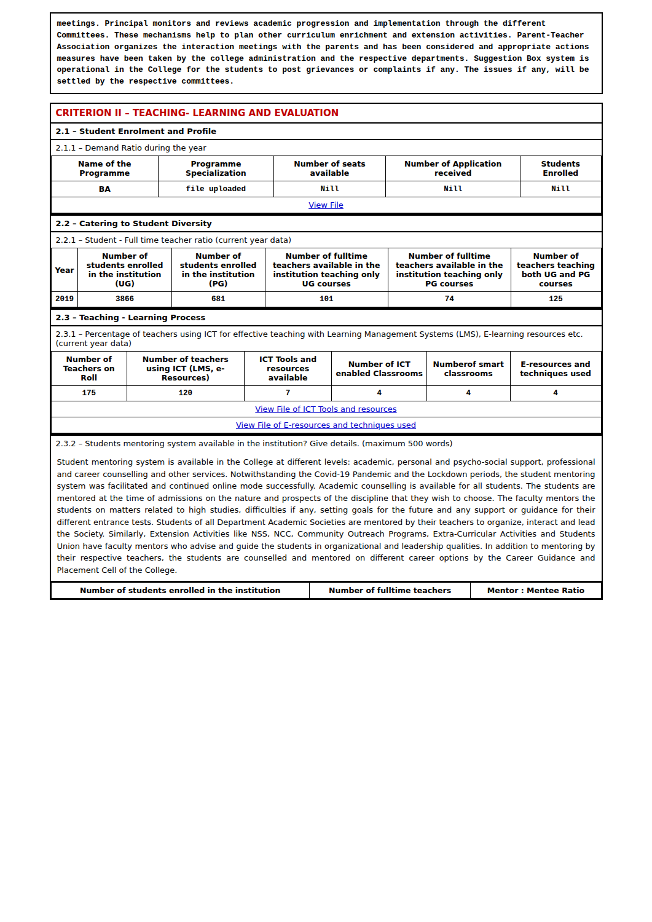meetings. Principal monitors and reviews academic progression and implementation through the different Committees. These mechanisms help to plan other curriculum enrichment and extension activities. Parent-Teacher Association organizes the interaction meetings with the parents and has been considered and appropriate actions measures have been taken by the college administration and the respective departments. Suggestion Box system is operational in the College for the students to post grievances or complaints if any. The issues if any, will be settled by the respective committees.
CRITERION II – TEACHING- LEARNING AND EVALUATION
2.1 – Student Enrolment and Profile
2.1.1 – Demand Ratio during the year
| Name of the Programme | Programme Specialization | Number of seats available | Number of Application received | Students Enrolled |
| --- | --- | --- | --- | --- |
| BA | file uploaded | Nill | Nill | Nill |
View File
2.2 – Catering to Student Diversity
2.2.1 – Student - Full time teacher ratio (current year data)
| Year | Number of students enrolled in the institution (UG) | Number of students enrolled in the institution (PG) | Number of fulltime teachers available in the institution teaching only UG courses | Number of fulltime teachers available in the institution teaching only PG courses | Number of teachers teaching both UG and PG courses |
| --- | --- | --- | --- | --- | --- |
| 2019 | 3866 | 681 | 101 | 74 | 125 |
2.3 – Teaching - Learning Process
2.3.1 – Percentage of teachers using ICT for effective teaching with Learning Management Systems (LMS), E-learning resources etc. (current year data)
| Number of Teachers on Roll | Number of teachers using ICT (LMS, e-Resources) | ICT Tools and resources available | Number of ICT enabled Classrooms | Numberof smart classrooms | E-resources and techniques used |
| --- | --- | --- | --- | --- | --- |
| 175 | 120 | 7 | 4 | 4 | 4 |
View File of ICT Tools and resources
View File of E-resources and techniques used
2.3.2 – Students mentoring system available in the institution? Give details. (maximum 500 words)
Student mentoring system is available in the College at different levels: academic, personal and psycho-social support, professional and career counselling and other services. Notwithstanding the Covid-19 Pandemic and the Lockdown periods, the student mentoring system was facilitated and continued online mode successfully. Academic counselling is available for all students. The students are mentored at the time of admissions on the nature and prospects of the discipline that they wish to choose. The faculty mentors the students on matters related to high studies, difficulties if any, setting goals for the future and any support or guidance for their different entrance tests. Students of all Department Academic Societies are mentored by their teachers to organize, interact and lead the Society. Similarly, Extension Activities like NSS, NCC, Community Outreach Programs, Extra-Curricular Activities and Students Union have faculty mentors who advise and guide the students in organizational and leadership qualities. In addition to mentoring by their respective teachers, the students are counselled and mentored on different career options by the Career Guidance and Placement Cell of the College.
| Number of students enrolled in the institution | Number of fulltime teachers | Mentor : Mentee Ratio |
| --- | --- | --- |